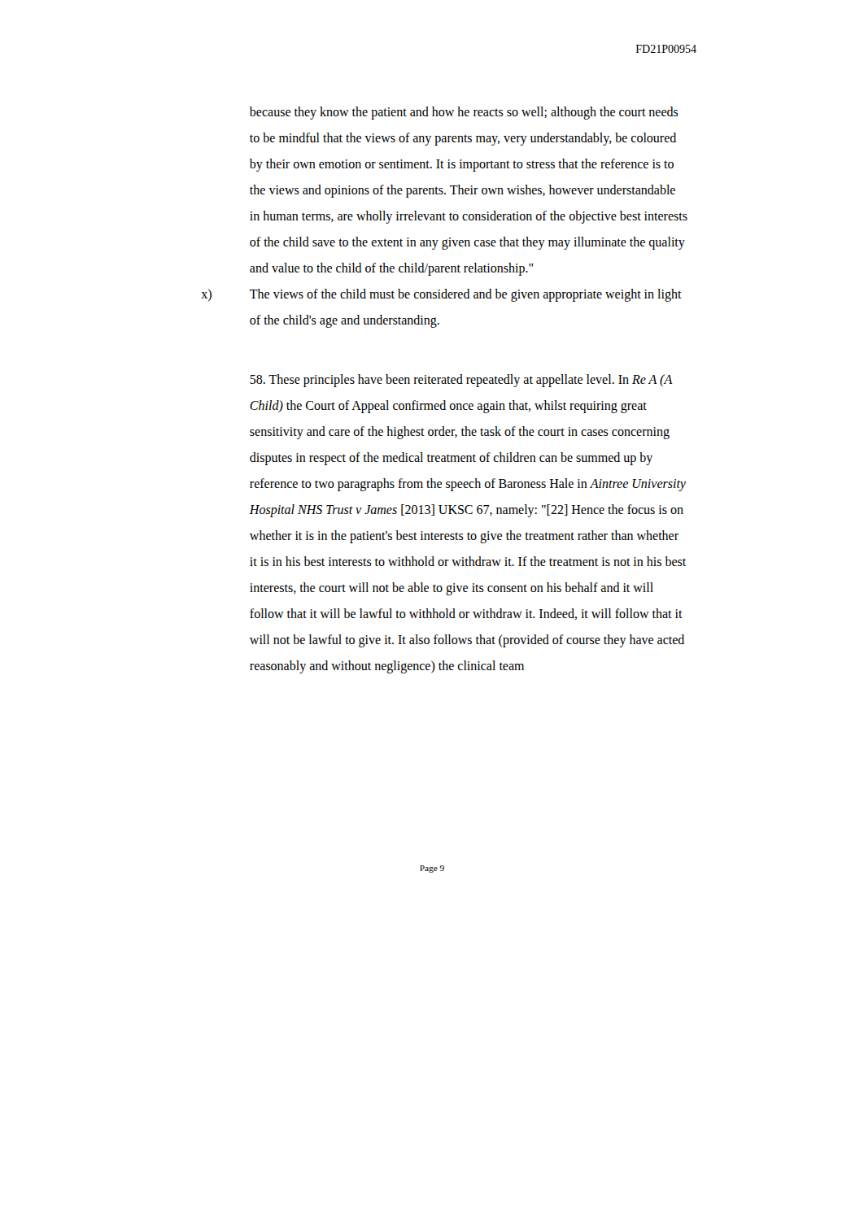FD21P00954
because they know the patient and how he reacts so well; although the court needs to be mindful that the views of any parents may, very understandably, be coloured by their own emotion or sentiment. It is important to stress that the reference is to the views and opinions of the parents. Their own wishes, however understandable in human terms, are wholly irrelevant to consideration of the objective best interests of the child save to the extent in any given case that they may illuminate the quality and value to the child of the child/parent relationship."
x) The views of the child must be considered and be given appropriate weight in light of the child's age and understanding.
58. These principles have been reiterated repeatedly at appellate level. In Re A (A Child) the Court of Appeal confirmed once again that, whilst requiring great sensitivity and care of the highest order, the task of the court in cases concerning disputes in respect of the medical treatment of children can be summed up by reference to two paragraphs from the speech of Baroness Hale in Aintree University Hospital NHS Trust v James [2013] UKSC 67, namely: "[22] Hence the focus is on whether it is in the patient's best interests to give the treatment rather than whether it is in his best interests to withhold or withdraw it. If the treatment is not in his best interests, the court will not be able to give its consent on his behalf and it will follow that it will be lawful to withhold or withdraw it. Indeed, it will follow that it will not be lawful to give it. It also follows that (provided of course they have acted reasonably and without negligence) the clinical team
Page 9